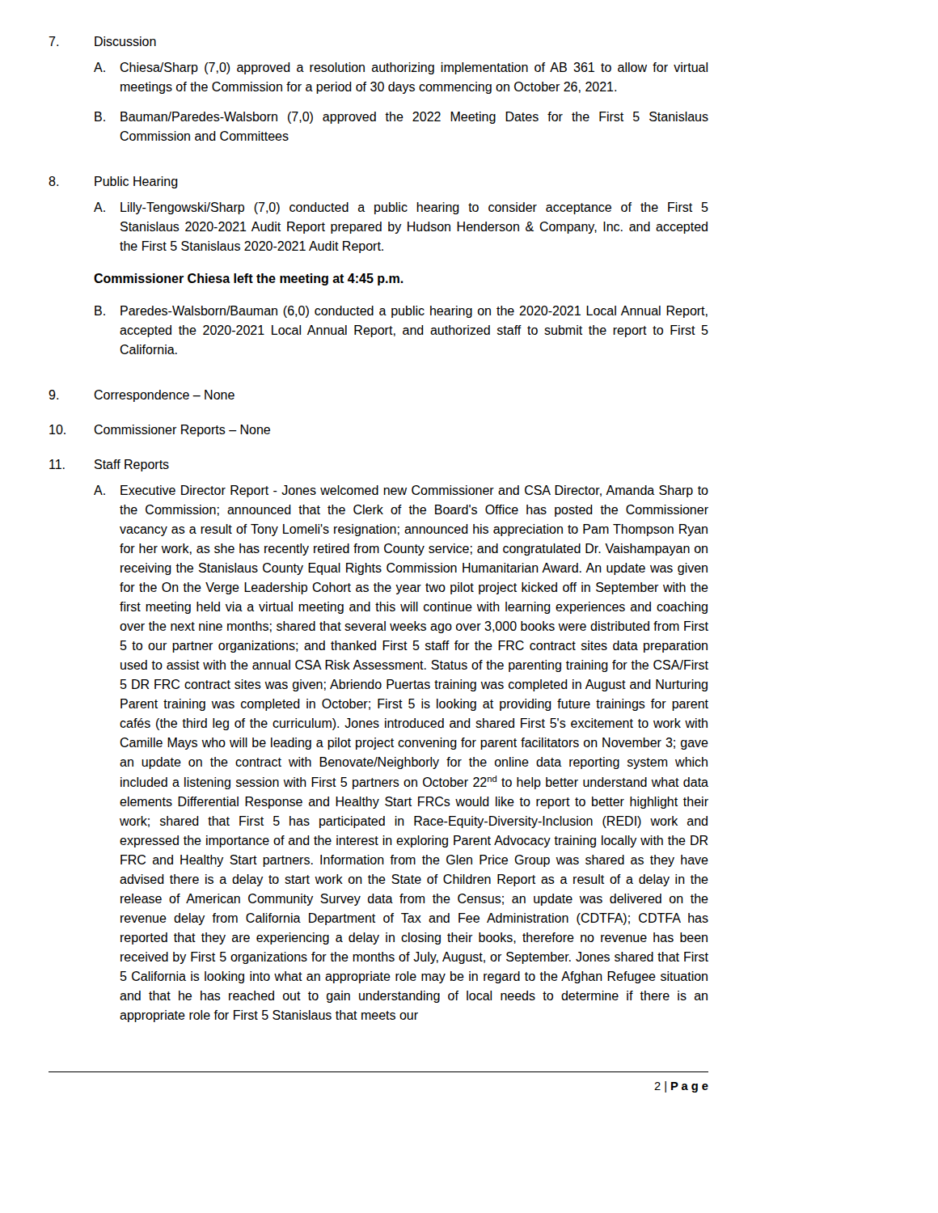7.
Discussion
A. Chiesa/Sharp (7,0) approved a resolution authorizing implementation of AB 361 to allow for virtual meetings of the Commission for a period of 30 days commencing on October 26, 2021.
B. Bauman/Paredes-Walsborn (7,0) approved the 2022 Meeting Dates for the First 5 Stanislaus Commission and Committees
8.
Public Hearing
A. Lilly-Tengowski/Sharp (7,0) conducted a public hearing to consider acceptance of the First 5 Stanislaus 2020-2021 Audit Report prepared by Hudson Henderson & Company, Inc. and accepted the First 5 Stanislaus 2020-2021 Audit Report.
Commissioner Chiesa left the meeting at 4:45 p.m.
B. Paredes-Walsborn/Bauman (6,0) conducted a public hearing on the 2020-2021 Local Annual Report, accepted the 2020-2021 Local Annual Report, and authorized staff to submit the report to First 5 California.
9.
Correspondence – None
10.
Commissioner Reports – None
11.
Staff Reports
A. Executive Director Report - Jones welcomed new Commissioner and CSA Director, Amanda Sharp to the Commission; announced that the Clerk of the Board's Office has posted the Commissioner vacancy as a result of Tony Lomeli's resignation; announced his appreciation to Pam Thompson Ryan for her work, as she has recently retired from County service; and congratulated Dr. Vaishampayan on receiving the Stanislaus County Equal Rights Commission Humanitarian Award. An update was given for the On the Verge Leadership Cohort as the year two pilot project kicked off in September with the first meeting held via a virtual meeting and this will continue with learning experiences and coaching over the next nine months; shared that several weeks ago over 3,000 books were distributed from First 5 to our partner organizations; and thanked First 5 staff for the FRC contract sites data preparation used to assist with the annual CSA Risk Assessment. Status of the parenting training for the CSA/First 5 DR FRC contract sites was given; Abriendo Puertas training was completed in August and Nurturing Parent training was completed in October; First 5 is looking at providing future trainings for parent cafés (the third leg of the curriculum). Jones introduced and shared First 5's excitement to work with Camille Mays who will be leading a pilot project convening for parent facilitators on November 3; gave an update on the contract with Benovate/Neighborly for the online data reporting system which included a listening session with First 5 partners on October 22nd to help better understand what data elements Differential Response and Healthy Start FRCs would like to report to better highlight their work; shared that First 5 has participated in Race-Equity-Diversity-Inclusion (REDI) work and expressed the importance of and the interest in exploring Parent Advocacy training locally with the DR FRC and Healthy Start partners. Information from the Glen Price Group was shared as they have advised there is a delay to start work on the State of Children Report as a result of a delay in the release of American Community Survey data from the Census; an update was delivered on the revenue delay from California Department of Tax and Fee Administration (CDTFA); CDTFA has reported that they are experiencing a delay in closing their books, therefore no revenue has been received by First 5 organizations for the months of July, August, or September. Jones shared that First 5 California is looking into what an appropriate role may be in regard to the Afghan Refugee situation and that he has reached out to gain understanding of local needs to determine if there is an appropriate role for First 5 Stanislaus that meets our
2 | P a g e